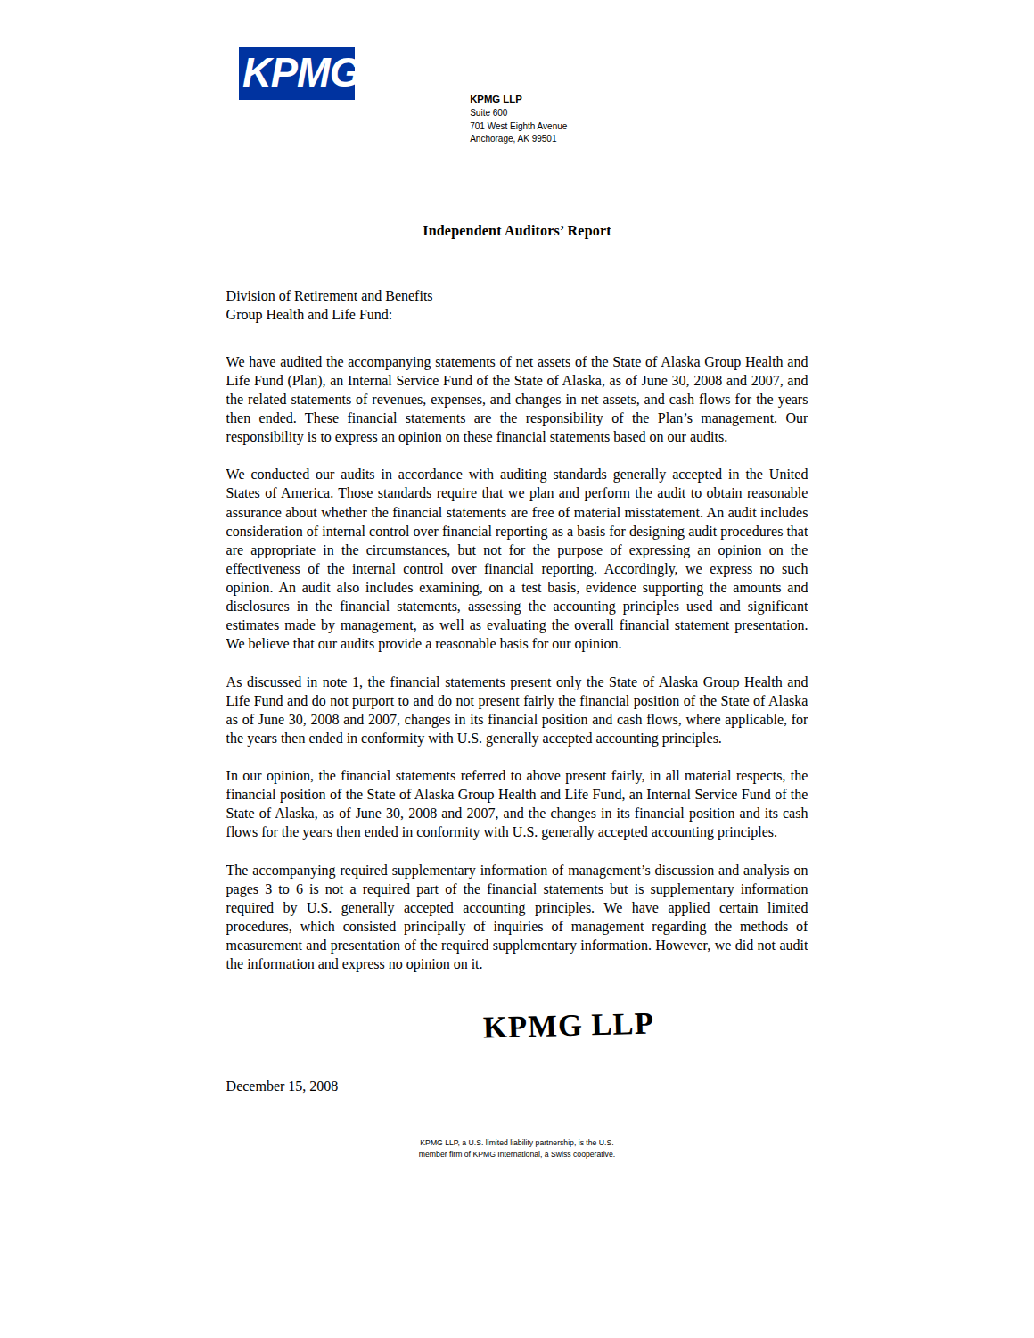KPMG
KPMG LLP
Suite 600
701 West Eighth Avenue
Anchorage, AK 99501
Independent Auditors’ Report
Division of Retirement and Benefits
Group Health and Life Fund:
We have audited the accompanying statements of net assets of the State of Alaska Group Health and Life Fund (Plan), an Internal Service Fund of the State of Alaska, as of June 30, 2008 and 2007, and the related statements of revenues, expenses, and changes in net assets, and cash flows for the years then ended. These financial statements are the responsibility of the Plan’s management. Our responsibility is to express an opinion on these financial statements based on our audits.
We conducted our audits in accordance with auditing standards generally accepted in the United States of America. Those standards require that we plan and perform the audit to obtain reasonable assurance about whether the financial statements are free of material misstatement. An audit includes consideration of internal control over financial reporting as a basis for designing audit procedures that are appropriate in the circumstances, but not for the purpose of expressing an opinion on the effectiveness of the internal control over financial reporting. Accordingly, we express no such opinion. An audit also includes examining, on a test basis, evidence supporting the amounts and disclosures in the financial statements, assessing the accounting principles used and significant estimates made by management, as well as evaluating the overall financial statement presentation. We believe that our audits provide a reasonable basis for our opinion.
As discussed in note 1, the financial statements present only the State of Alaska Group Health and Life Fund and do not purport to and do not present fairly the financial position of the State of Alaska as of June 30, 2008 and 2007, changes in its financial position and cash flows, where applicable, for the years then ended in conformity with U.S. generally accepted accounting principles.
In our opinion, the financial statements referred to above present fairly, in all material respects, the financial position of the State of Alaska Group Health and Life Fund, an Internal Service Fund of the State of Alaska, as of June 30, 2008 and 2007, and the changes in its financial position and its cash flows for the years then ended in conformity with U.S. generally accepted accounting principles.
The accompanying required supplementary information of management’s discussion and analysis on pages 3 to 6 is not a required part of the financial statements but is supplementary information required by U.S. generally accepted accounting principles. We have applied certain limited procedures, which consisted principally of inquiries of management regarding the methods of measurement and presentation of the required supplementary information. However, we did not audit the information and express no opinion on it.
KPMG LLP
December 15, 2008
KPMG LLP, a U.S. limited liability partnership, is the U.S.
member firm of KPMG International, a Swiss cooperative.